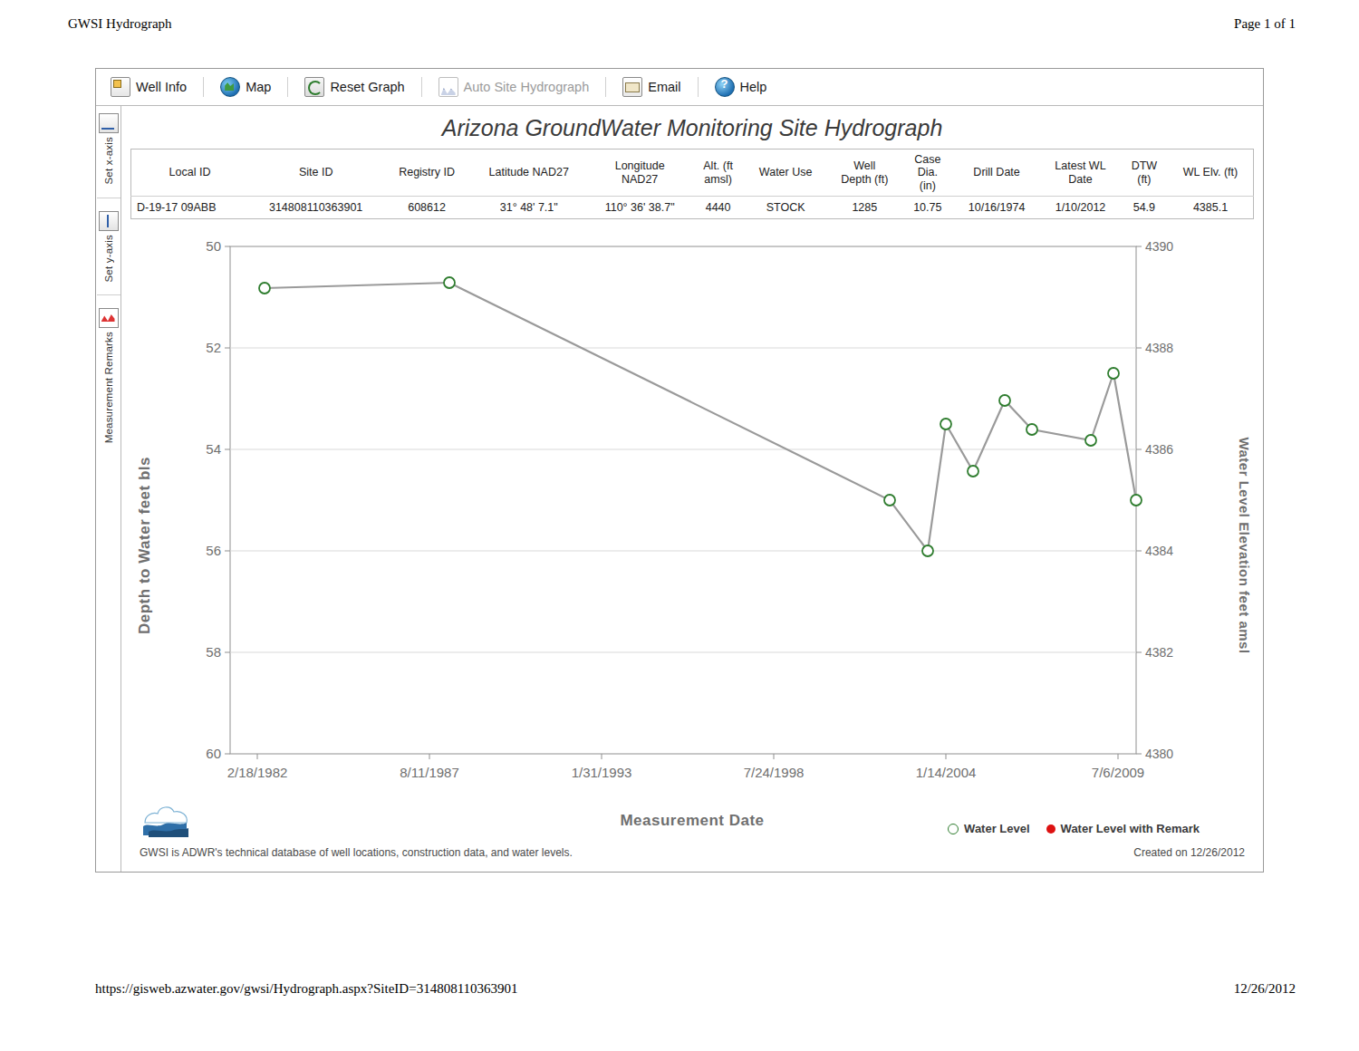GWSI Hydrograph
Page 1 of 1
Well Info Map Reset Graph Auto Site Hydrograph Email Help
Set x-axis
Set y-axis
Measurement Remarks
Arizona GroundWater Monitoring Site Hydrograph
| Local ID | Site ID | Registry ID | Latitude NAD27 | Longitude NAD27 | Alt. (ft amsl) | Water Use | Well Depth (ft) | Case Dia. (in) | Drill Date | Latest WL Date | DTW (ft) | WL Elv. (ft) |
| --- | --- | --- | --- | --- | --- | --- | --- | --- | --- | --- | --- | --- |
| D-19-17 09ABB | 314808110363901 | 608612 | 31° 48' 7.1" | 110° 36' 38.7" | 4440 | STOCK | 1285 | 10.75 | 10/16/1974 | 1/10/2012 | 54.9 | 4385.1 |
Depth to Water feet bls
Water Level Elevation feet amsl
50 52 54 56 58 60 4390 4388 4386 4384 4382 4380 2/18/1982 8/11/1987 1/31/1993 7/24/1998 1/14/2004 7/6/2009
Measurement Date
Water Level Water Level with Remark
GWSI is ADWR's technical database of well locations, construction data, and water levels.
Created on 12/26/2012
https://gisweb.azwater.gov/gwsi/Hydrograph.aspx?SiteID=314808110363901
12/26/2012